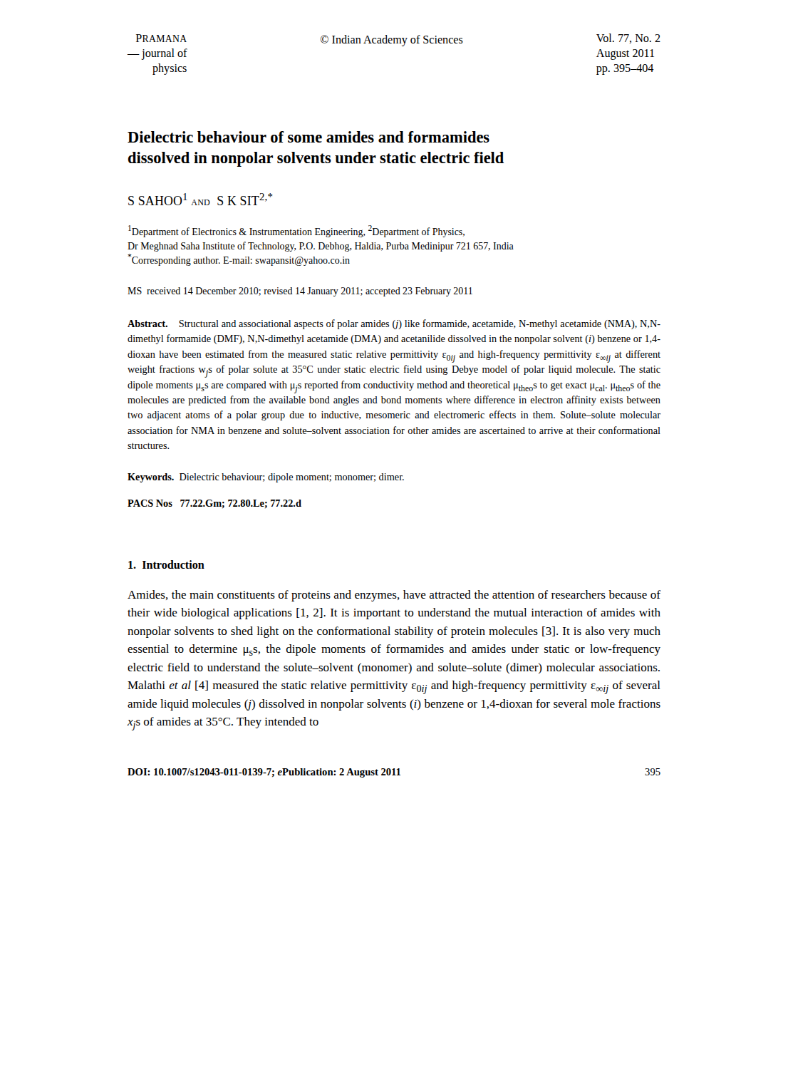PRAMANA
— journal of
physics
© Indian Academy of Sciences
Vol. 77, No. 2
August 2011
pp. 395–404
Dielectric behaviour of some amides and formamides
dissolved in nonpolar solvents under static electric field
S SAHOO1 and S K SIT2,*
1Department of Electronics & Instrumentation Engineering, 2Department of Physics,
Dr Meghnad Saha Institute of Technology, P.O. Debhog, Haldia, Purba Medinipur 721 657, India
*Corresponding author. E-mail: swapansit@yahoo.co.in
MS received 14 December 2010; revised 14 January 2011; accepted 23 February 2011
Abstract. Structural and associational aspects of polar amides (j) like formamide, acetamide, N-methyl acetamide (NMA), N,N-dimethyl formamide (DMF), N,N-dimethyl acetamide (DMA) and acetanilide dissolved in the nonpolar solvent (i) benzene or 1,4-dioxan have been estimated from the measured static relative permittivity ε0ij and high-frequency permittivity ε∞ij at different weight fractions wjs of polar solute at 35°C under static electric field using Debye model of polar liquid molecule. The static dipole moments μss are compared with μjs reported from conductivity method and theoretical μtheos to get exact μcal. μtheos of the molecules are predicted from the available bond angles and bond moments where difference in electron affinity exists between two adjacent atoms of a polar group due to inductive, mesomeric and electromeric effects in them. Solute–solute molecular association for NMA in benzene and solute–solvent association for other amides are ascertained to arrive at their conformational structures.
Keywords. Dielectric behaviour; dipole moment; monomer; dimer.
PACS Nos 77.22.Gm; 72.80.Le; 77.22.d
1. Introduction
Amides, the main constituents of proteins and enzymes, have attracted the attention of researchers because of their wide biological applications [1, 2]. It is important to understand the mutual interaction of amides with nonpolar solvents to shed light on the conformational stability of protein molecules [3]. It is also very much essential to determine μss, the dipole moments of formamides and amides under static or low-frequency electric field to understand the solute–solvent (monomer) and solute–solute (dimer) molecular associations. Malathi et al [4] measured the static relative permittivity ε0ij and high-frequency permittivity ε∞ij of several amide liquid molecules (j) dissolved in nonpolar solvents (i) benzene or 1,4-dioxan for several mole fractions xjs of amides at 35°C. They intended to
DOI: 10.1007/s12043-011-0139-7; e Publication: 2 August 2011
395